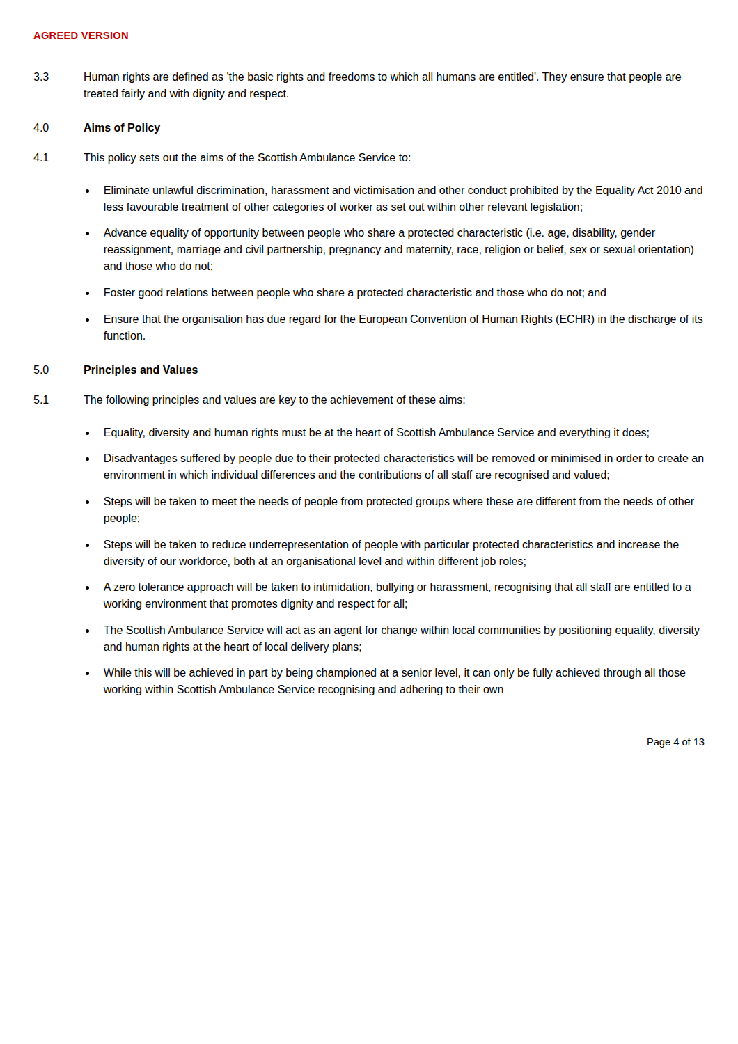AGREED VERSION
3.3
Human rights are defined as 'the basic rights and freedoms to which all humans are entitled'. They ensure that people are treated fairly and with dignity and respect.
4.0 Aims of Policy
4.1
This policy sets out the aims of the Scottish Ambulance Service to:
Eliminate unlawful discrimination, harassment and victimisation and other conduct prohibited by the Equality Act 2010 and less favourable treatment of other categories of worker as set out within other relevant legislation;
Advance equality of opportunity between people who share a protected characteristic (i.e. age, disability, gender reassignment, marriage and civil partnership, pregnancy and maternity, race, religion or belief, sex or sexual orientation) and those who do not;
Foster good relations between people who share a protected characteristic and those who do not; and
Ensure that the organisation has due regard for the European Convention of Human Rights (ECHR) in the discharge of its function.
5.0 Principles and Values
5.1
The following principles and values are key to the achievement of these aims:
Equality, diversity and human rights must be at the heart of Scottish Ambulance Service and everything it does;
Disadvantages suffered by people due to their protected characteristics will be removed or minimised in order to create an environment in which individual differences and the contributions of all staff are recognised and valued;
Steps will be taken to meet the needs of people from protected groups where these are different from the needs of other people;
Steps will be taken to reduce underrepresentation of people with particular protected characteristics and increase the diversity of our workforce, both at an organisational level and within different job roles;
A zero tolerance approach will be taken to intimidation, bullying or harassment, recognising that all staff are entitled to a working environment that promotes dignity and respect for all;
The Scottish Ambulance Service will act as an agent for change within local communities by positioning equality, diversity and human rights at the heart of local delivery plans;
While this will be achieved in part by being championed at a senior level, it can only be fully achieved through all those working within Scottish Ambulance Service recognising and adhering to their own
Page 4 of 13